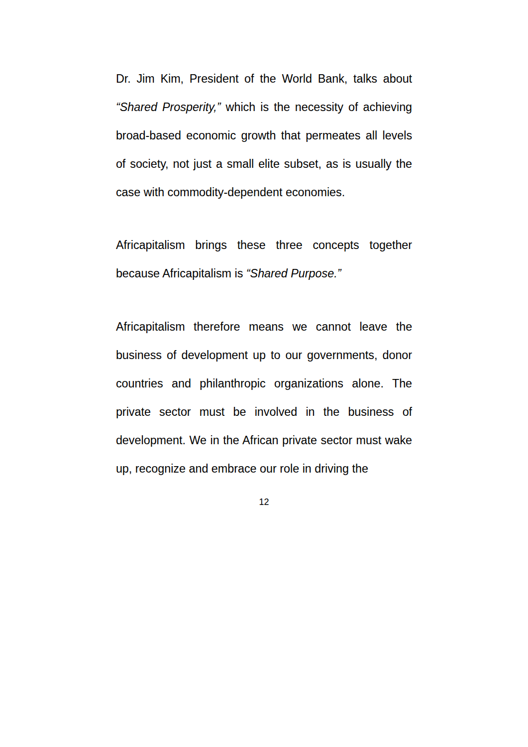Dr. Jim Kim, President of the World Bank, talks about “Shared Prosperity,” which is the necessity of achieving broad-based economic growth that permeates all levels of society, not just a small elite subset, as is usually the case with commodity-dependent economies.
Africapitalism brings these three concepts together because Africapitalism is “Shared Purpose.”
Africapitalism therefore means we cannot leave the business of development up to our governments, donor countries and philanthropic organizations alone. The private sector must be involved in the business of development. We in the African private sector must wake up, recognize and embrace our role in driving the
12